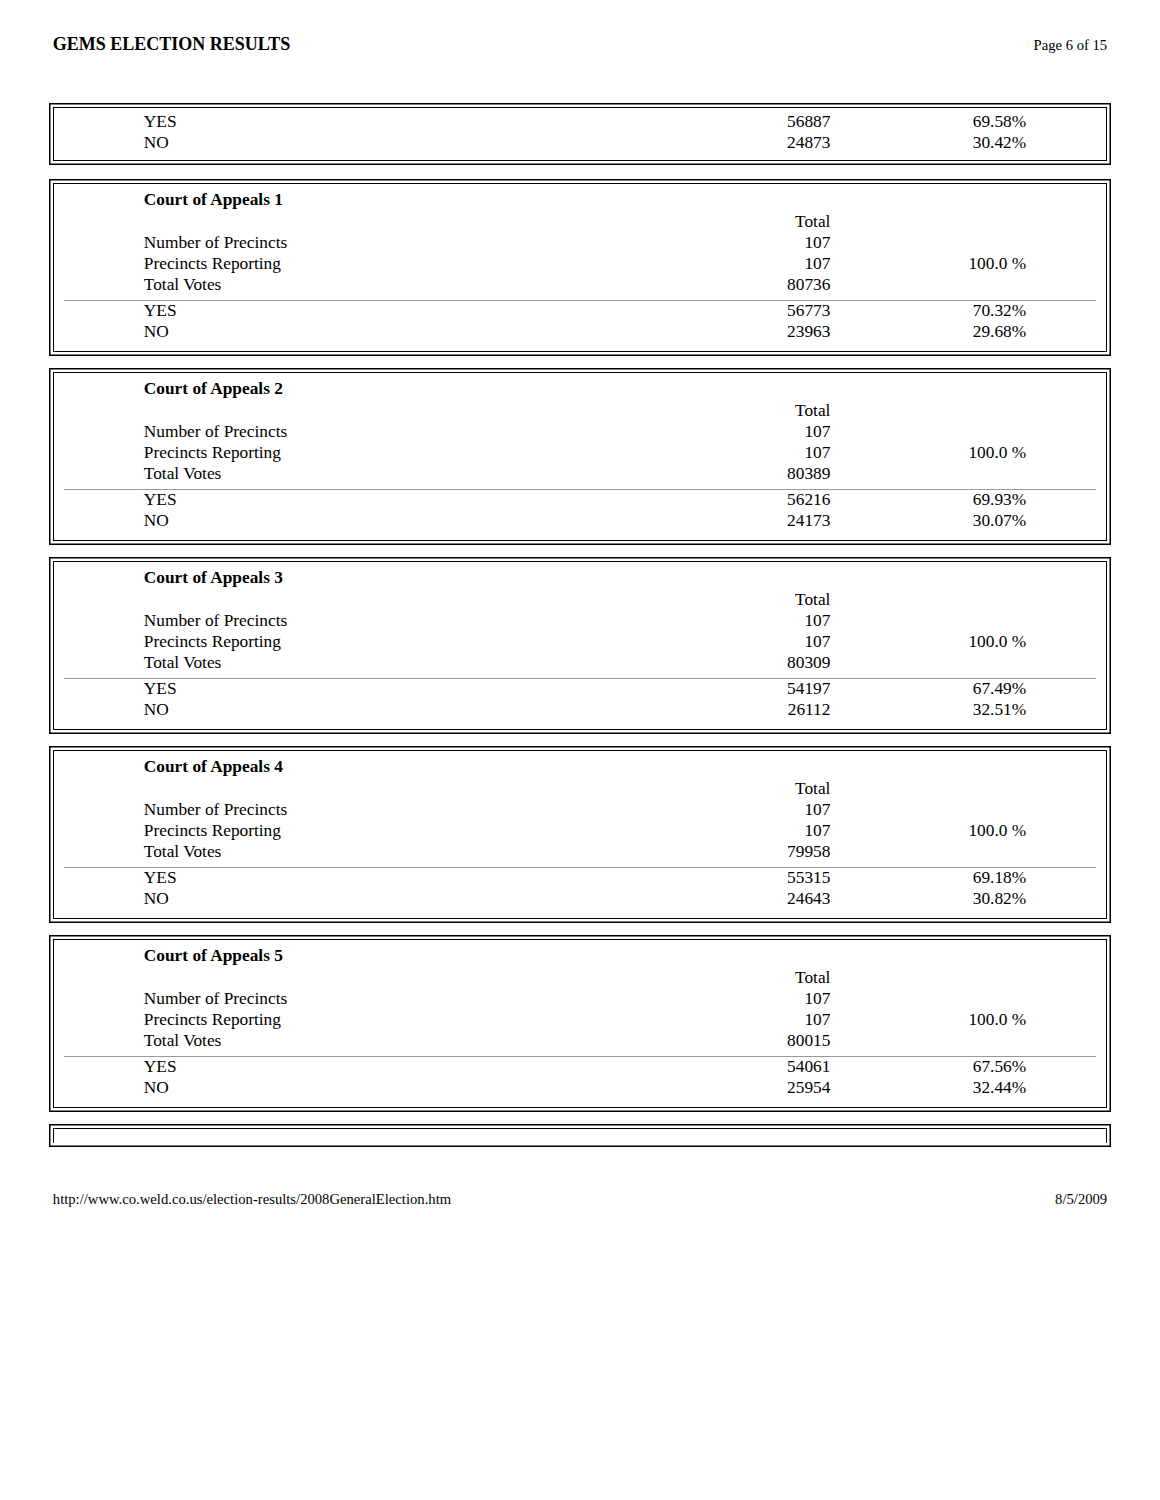GEMS ELECTION RESULTS Page 6 of 15
| YES | 56887 | 69.58% |
| NO | 24873 | 30.42% |
Court of Appeals 1
| | Total | |
| Number of Precincts | 107 | |
| Precincts Reporting | 107 | 100.0 % |
| Total Votes | 80736 | |
| YES | 56773 | 70.32% |
| NO | 23963 | 29.68% |
Court of Appeals 2
| | Total | |
| Number of Precincts | 107 | |
| Precincts Reporting | 107 | 100.0 % |
| Total Votes | 80389 | |
| YES | 56216 | 69.93% |
| NO | 24173 | 30.07% |
Court of Appeals 3
| | Total | |
| Number of Precincts | 107 | |
| Precincts Reporting | 107 | 100.0 % |
| Total Votes | 80309 | |
| YES | 54197 | 67.49% |
| NO | 26112 | 32.51% |
Court of Appeals 4
| | Total | |
| Number of Precincts | 107 | |
| Precincts Reporting | 107 | 100.0 % |
| Total Votes | 79958 | |
| YES | 55315 | 69.18% |
| NO | 24643 | 30.82% |
Court of Appeals 5
| | Total | |
| Number of Precincts | 107 | |
| Precincts Reporting | 107 | 100.0 % |
| Total Votes | 80015 | |
| YES | 54061 | 67.56% |
| NO | 25954 | 32.44% |
http://www.co.weld.co.us/election-results/2008GeneralElection.htm 8/5/2009